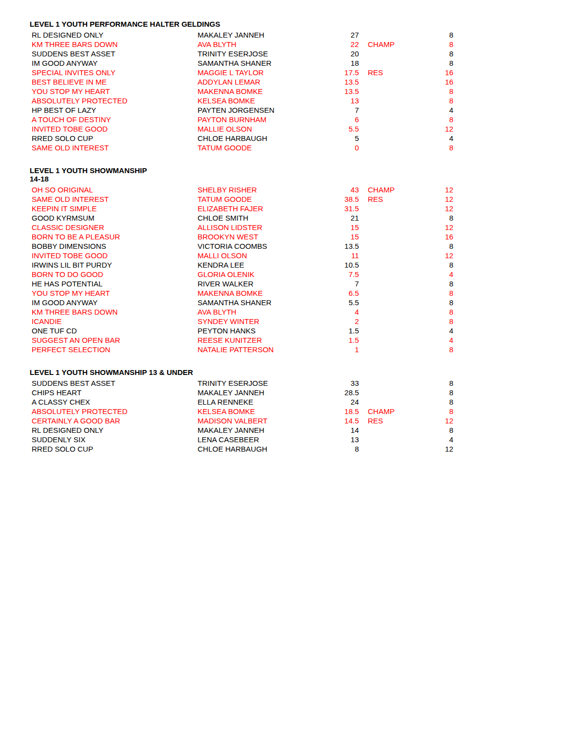LEVEL 1 YOUTH PERFORMANCE HALTER GELDINGS
| RL DESIGNED ONLY | MAKALEY JANNEH | 27 | | 8 |
| KM THREE BARS DOWN | AVA BLYTH | 22 | CHAMP | 8 |
| SUDDENS BEST ASSET | TRINITY ESERJOSE | 20 | | 8 |
| IM GOOD ANYWAY | SAMANTHA SHANER | 18 | | 8 |
| SPECIAL INVITES ONLY | MAGGIE L TAYLOR | 17.5 | RES | 16 |
| BEST BELIEVE IN ME | ADDYLAN LEMAR | 13.5 | | 16 |
| YOU STOP MY HEART | MAKENNA BOMKE | 13.5 | | 8 |
| ABSOLUTELY PROTECTED | KELSEA BOMKE | 13 | | 8 |
| HP BEST OF LAZY | PAYTEN JORGENSEN | 7 | | 4 |
| A TOUCH OF DESTINY | PAYTON BURNHAM | 6 | | 8 |
| INVITED TOBE GOOD | MALLIE OLSON | 5.5 | | 12 |
| RRED SOLO CUP | CHLOE HARBAUGH | 5 | | 4 |
| SAME OLD INTEREST | TATUM GOODE | 0 | | 8 |
LEVEL 1 YOUTH SHOWMANSHIP
14-18
| OH SO ORIGINAL | SHELBY RISHER | 43 | CHAMP | 12 |
| SAME OLD INTEREST | TATUM GOODE | 38.5 | RES | 12 |
| KEEPIN IT SIMPLE | ELIZABETH FAJER | 31.5 | | 12 |
| GOOD KYRMSUM | CHLOE SMITH | 21 | | 8 |
| CLASSIC DESIGNER | ALLISON LIDSTER | 15 | | 12 |
| BORN TO BE A PLEASUR | BROOKYN WEST | 15 | | 16 |
| BOBBY DIMENSIONS | VICTORIA COOMBS | 13.5 | | 8 |
| INVITED TOBE GOOD | MALLI OLSON | 11 | | 12 |
| IRWINS LIL BIT PURDY | KENDRA LEE | 10.5 | | 8 |
| BORN TO DO GOOD | GLORIA OLENIK | 7.5 | | 4 |
| HE HAS POTENTIAL | RIVER WALKER | 7 | | 8 |
| YOU STOP MY HEART | MAKENNA BOMKE | 6.5 | | 8 |
| IM GOOD ANYWAY | SAMANTHA SHANER | 5.5 | | 8 |
| KM THREE BARS DOWN | AVA BLYTH | 4 | | 8 |
| ICANDIE | SYNDEY WINTER | 2 | | 8 |
| ONE TUF CD | PEYTON HANKS | 1.5 | | 4 |
| SUGGEST AN OPEN BAR | REESE KUNITZER | 1.5 | | 4 |
| PERFECT SELECTION | NATALIE PATTERSON | 1 | | 8 |
LEVEL 1 YOUTH SHOWMANSHIP 13 & UNDER
| SUDDENS BEST ASSET | TRINITY ESERJOSE | 33 | | 8 |
| CHIPS HEART | MAKALEY JANNEH | 28.5 | | 8 |
| A CLASSY CHEX | ELLA RENNEKE | 24 | | 8 |
| ABSOLUTELY PROTECTED | KELSEA BOMKE | 18.5 | CHAMP | 8 |
| CERTAINLY A GOOD BAR | MADISON VALBERT | 14.5 | RES | 12 |
| RL DESIGNED ONLY | MAKALEY JANNEH | 14 | | 8 |
| SUDDENLY SIX | LENA CASEBEER | 13 | | 4 |
| RRED SOLO CUP | CHLOE HARBAUGH | 8 | | 12 |